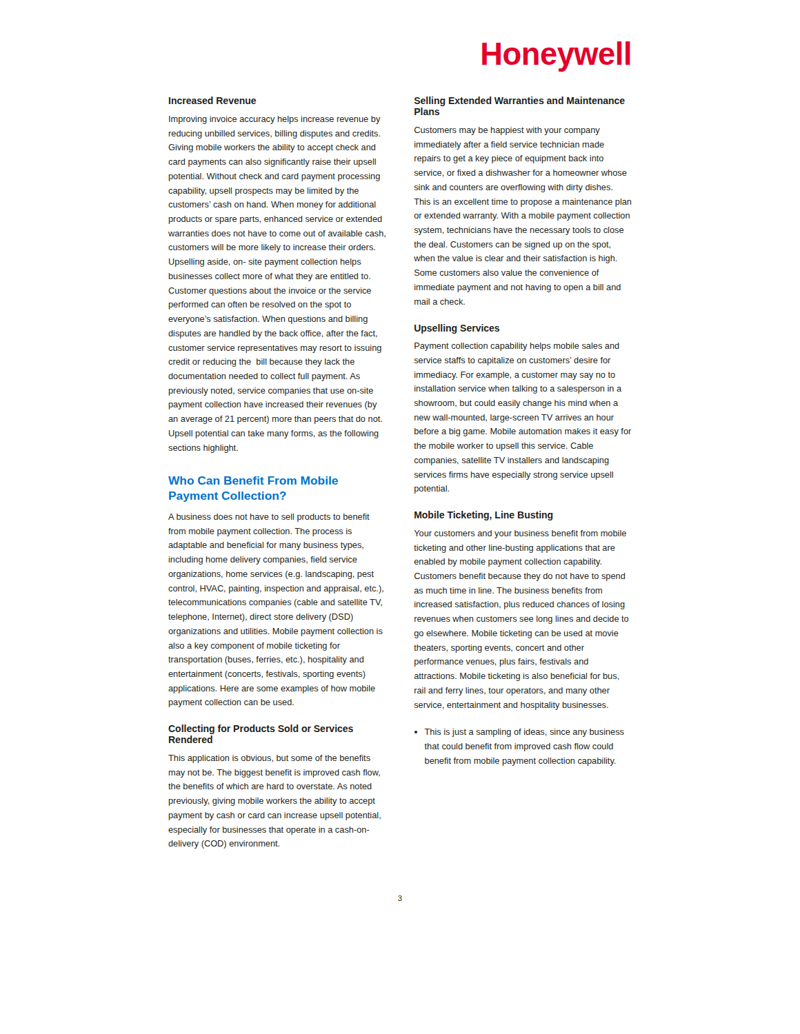Honeywell
Increased Revenue
Improving invoice accuracy helps increase revenue by reducing unbilled services, billing disputes and credits. Giving mobile workers the ability to accept check and card payments can also significantly raise their upsell potential. Without check and card payment processing capability, upsell prospects may be limited by the customers’ cash on hand. When money for additional products or spare parts, enhanced service or extended warranties does not have to come out of available cash, customers will be more likely to increase their orders. Upselling aside, on- site payment collection helps businesses collect more of what they are entitled to. Customer questions about the invoice or the service performed can often be resolved on the spot to everyone’s satisfaction. When questions and billing disputes are handled by the back office, after the fact, customer service representatives may resort to issuing credit or reducing the bill because they lack the documentation needed to collect full payment. As previously noted, service companies that use on-site payment collection have increased their revenues (by an average of 21 percent) more than peers that do not. Upsell potential can take many forms, as the following sections highlight.
Who Can Benefit From Mobile
Payment Collection?
A business does not have to sell products to benefit from mobile payment collection. The process is adaptable and beneficial for many business types, including home delivery companies, field service organizations, home services (e.g. landscaping, pest control, HVAC, painting, inspection and appraisal, etc.), telecommunications companies (cable and satellite TV, telephone, Internet), direct store delivery (DSD) organizations and utilities. Mobile payment collection is also a key component of mobile ticketing for transportation (buses, ferries, etc.), hospitality and entertainment (concerts, festivals, sporting events) applications. Here are some examples of how mobile payment collection can be used.
Collecting for Products Sold or Services Rendered
This application is obvious, but some of the benefits may not be. The biggest benefit is improved cash flow, the benefits of which are hard to overstate. As noted previously, giving mobile workers the ability to accept payment by cash or card can increase upsell potential, especially for businesses that operate in a cash-on-delivery (COD) environment.
Selling Extended Warranties and Maintenance Plans
Customers may be happiest with your company immediately after a field service technician made repairs to get a key piece of equipment back into service, or fixed a dishwasher for a homeowner whose sink and counters are overflowing with dirty dishes. This is an excellent time to propose a maintenance plan or extended warranty. With a mobile payment collection system, technicians have the necessary tools to close the deal. Customers can be signed up on the spot, when the value is clear and their satisfaction is high. Some customers also value the convenience of immediate payment and not having to open a bill and mail a check.
Upselling Services
Payment collection capability helps mobile sales and service staffs to capitalize on customers’ desire for immediacy. For example, a customer may say no to installation service when talking to a salesperson in a showroom, but could easily change his mind when a new wall-mounted, large-screen TV arrives an hour before a big game. Mobile automation makes it easy for the mobile worker to upsell this service. Cable companies, satellite TV installers and landscaping services firms have especially strong service upsell potential.
Mobile Ticketing, Line Busting
Your customers and your business benefit from mobile ticketing and other line-busting applications that are enabled by mobile payment collection capability. Customers benefit because they do not have to spend as much time in line. The business benefits from increased satisfaction, plus reduced chances of losing revenues when customers see long lines and decide to go elsewhere. Mobile ticketing can be used at movie theaters, sporting events, concert and other performance venues, plus fairs, festivals and attractions. Mobile ticketing is also beneficial for bus, rail and ferry lines, tour operators, and many other service, entertainment and hospitality businesses.
This is just a sampling of ideas, since any business that could benefit from improved cash flow could benefit from mobile payment collection capability.
3